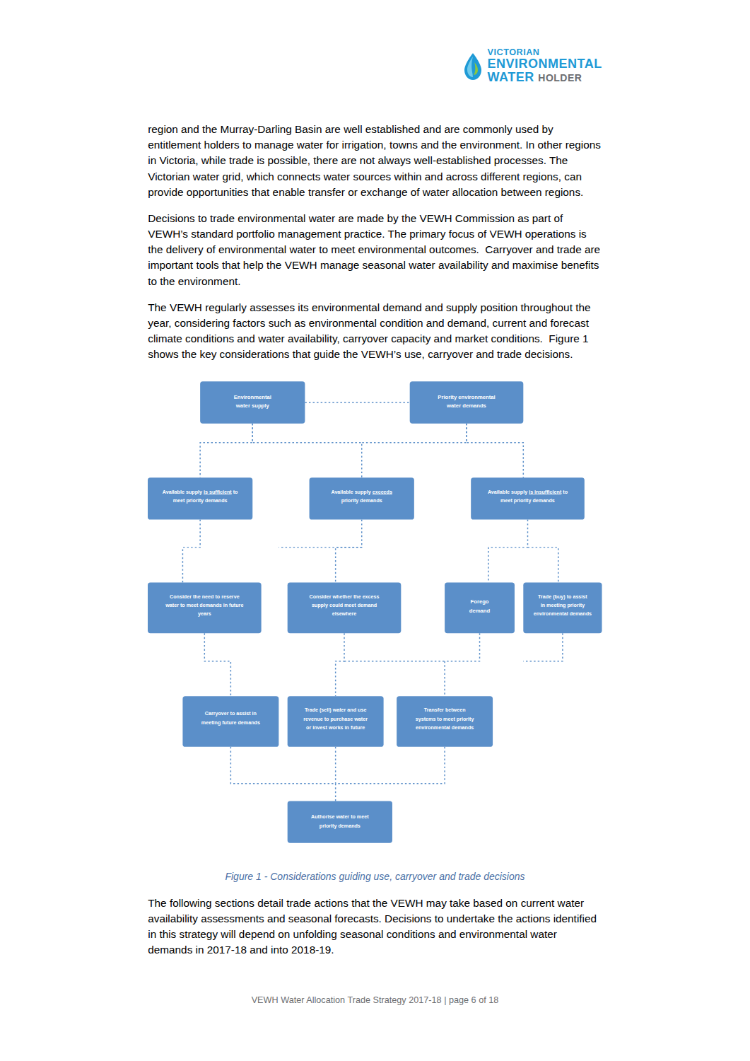VICTORIAN
ENVIRONMENTAL
WATER HOLDER
region and the Murray-Darling Basin are well established and are commonly used by entitlement holders to manage water for irrigation, towns and the environment. In other regions in Victoria, while trade is possible, there are not always well-established processes. The Victorian water grid, which connects water sources within and across different regions, can provide opportunities that enable transfer or exchange of water allocation between regions.
Decisions to trade environmental water are made by the VEWH Commission as part of VEWH’s standard portfolio management practice. The primary focus of VEWH operations is the delivery of environmental water to meet environmental outcomes. Carryover and trade are important tools that help the VEWH manage seasonal water availability and maximise benefits to the environment.
The VEWH regularly assesses its environmental demand and supply position throughout the year, considering factors such as environmental condition and demand, current and forecast climate conditions and water availability, carryover capacity and market conditions. Figure 1 shows the key considerations that guide the VEWH’s use, carryover and trade decisions.
Environmental water supply Priority environmental water demands Available supply is sufficient to meet priority demands Available supply exceeds priority demands Available supply is insufficient to meet priority demands Consider the need to reserve water to meet demands in future years Consider whether the excess supply could meet demand elsewhere Forego demand Trade (buy) to assist in meeting priority environmental demands Carryover to assist in meeting future demands Trade (sell) water and use revenue to purchase water or invest works in future Transfer between systems to meet priority environmental demands Authorise water to meet priority demands
Figure 1 - Considerations guiding use, carryover and trade decisions
The following sections detail trade actions that the VEWH may take based on current water availability assessments and seasonal forecasts. Decisions to undertake the actions identified in this strategy will depend on unfolding seasonal conditions and environmental water demands in 2017-18 and into 2018-19.
VEWH Water Allocation Trade Strategy 2017-18 | page 6 of 18